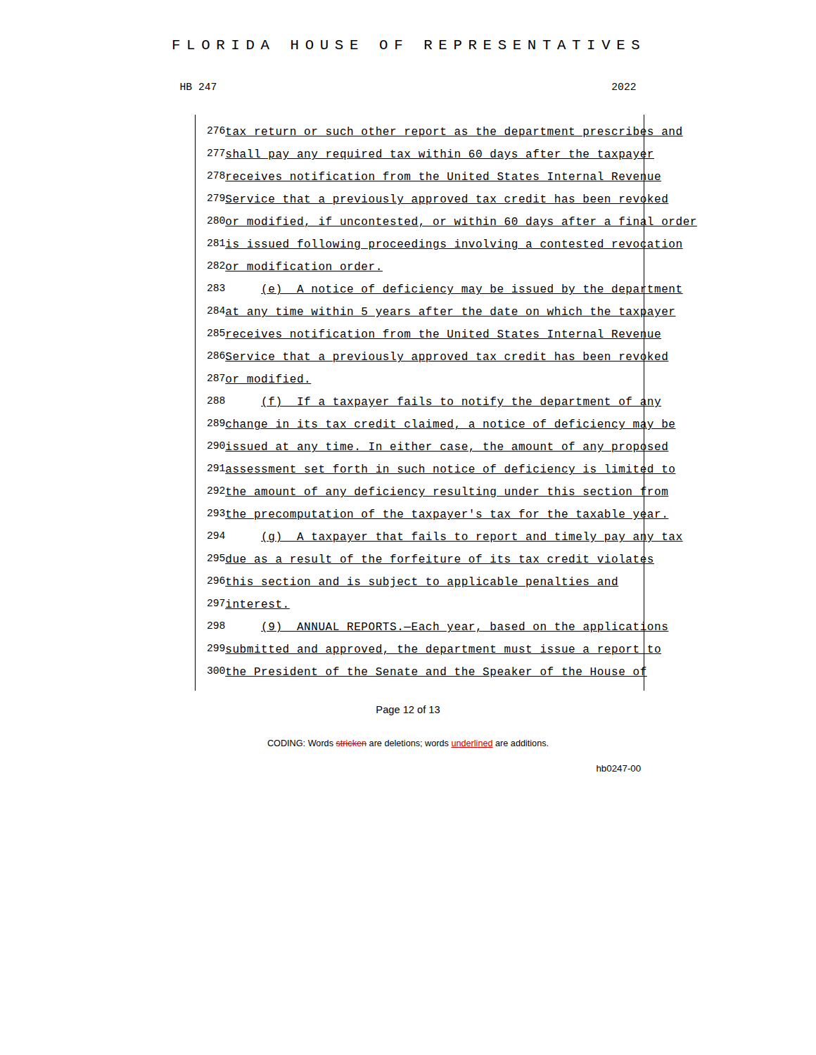FLORIDA HOUSE OF REPRESENTATIVES
HB 247 2022
| 276 | tax return or such other report as the department prescribes and |
| 277 | shall pay any required tax within 60 days after the taxpayer |
| 278 | receives notification from the United States Internal Revenue |
| 279 | Service that a previously approved tax credit has been revoked |
| 280 | or modified, if uncontested, or within 60 days after a final order |
| 281 | is issued following proceedings involving a contested revocation |
| 282 | or modification order. |
| 283 | (e) A notice of deficiency may be issued by the department |
| 284 | at any time within 5 years after the date on which the taxpayer |
| 285 | receives notification from the United States Internal Revenue |
| 286 | Service that a previously approved tax credit has been revoked |
| 287 | or modified. |
| 288 | (f) If a taxpayer fails to notify the department of any |
| 289 | change in its tax credit claimed, a notice of deficiency may be |
| 290 | issued at any time. In either case, the amount of any proposed |
| 291 | assessment set forth in such notice of deficiency is limited to |
| 292 | the amount of any deficiency resulting under this section from |
| 293 | the precomputation of the taxpayer's tax for the taxable year. |
| 294 | (g) A taxpayer that fails to report and timely pay any tax |
| 295 | due as a result of the forfeiture of its tax credit violates |
| 296 | this section and is subject to applicable penalties and |
| 297 | interest. |
| 298 | (9) ANNUAL REPORTS.—Each year, based on the applications |
| 299 | submitted and approved, the department must issue a report to |
| 300 | the President of the Senate and the Speaker of the House of |
Page 12 of 13
CODING: Words stricken are deletions; words underlined are additions.
hb0247-00